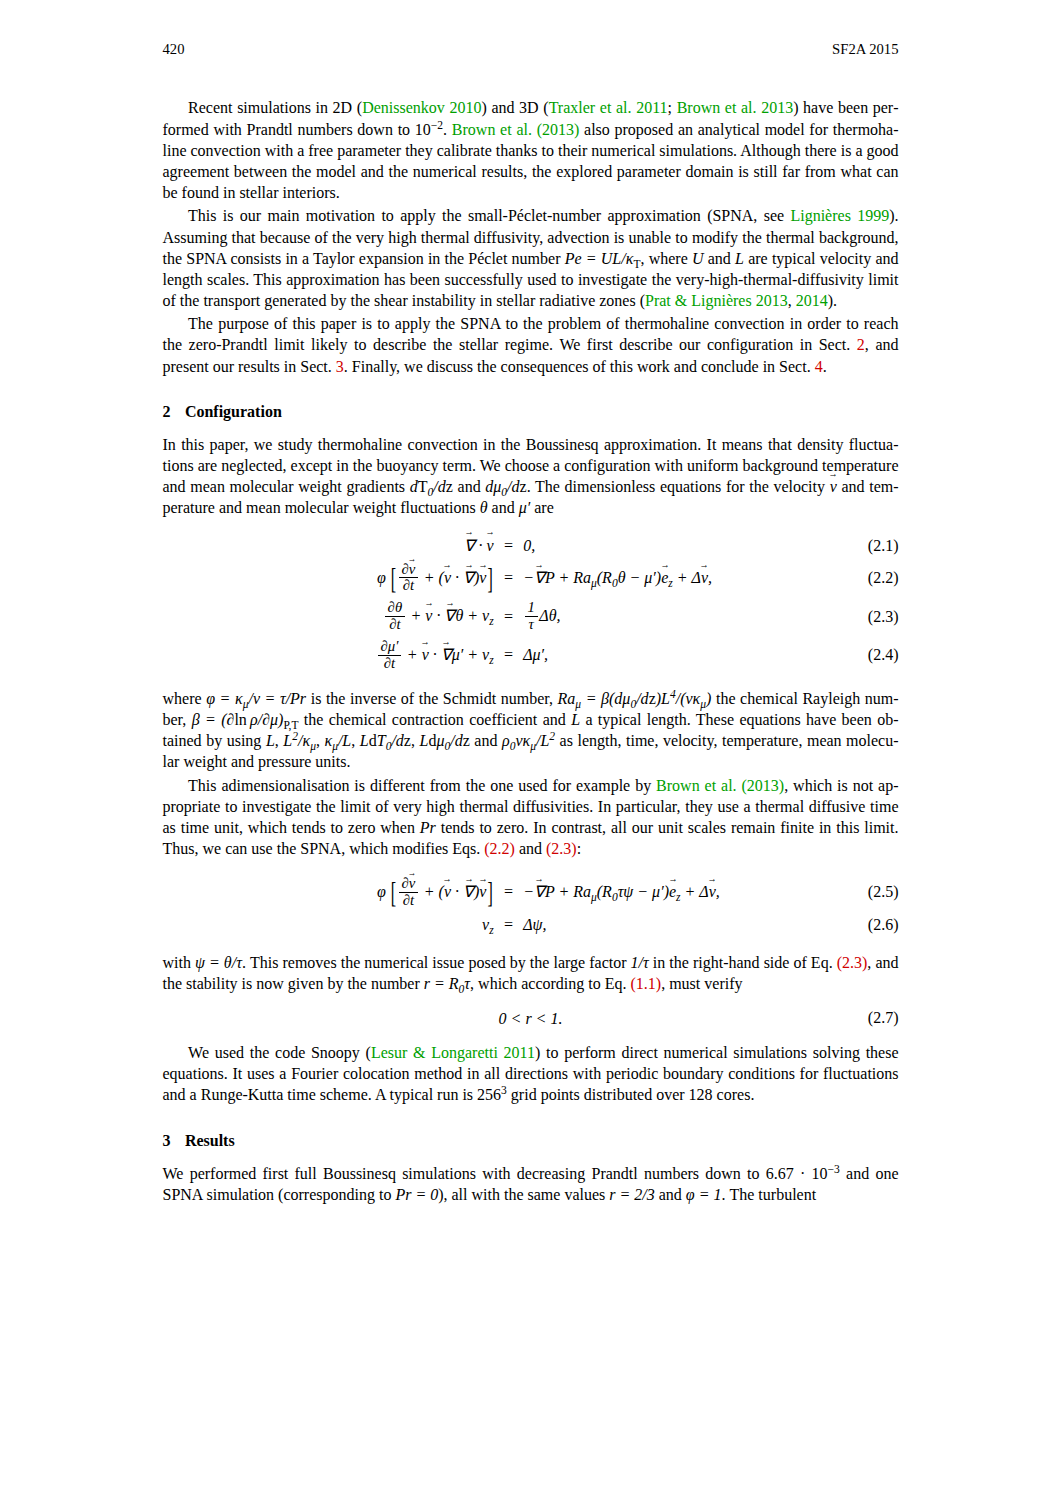420 SF2A 2015
Recent simulations in 2D (Denissenkov 2010) and 3D (Traxler et al. 2011; Brown et al. 2013) have been performed with Prandtl numbers down to 10−2. Brown et al. (2013) also proposed an analytical model for thermohaline convection with a free parameter they calibrate thanks to their numerical simulations. Although there is a good agreement between the model and the numerical results, the explored parameter domain is still far from what can be found in stellar interiors.
This is our main motivation to apply the small-Péclet-number approximation (SPNA, see Lignières 1999). Assuming that because of the very high thermal diffusivity, advection is unable to modify the thermal background, the SPNA consists in a Taylor expansion in the Péclet number Pe = UL/κT, where U and L are typical velocity and length scales. This approximation has been successfully used to investigate the very-high-thermal-diffusivity limit of the transport generated by the shear instability in stellar radiative zones (Prat & Lignières 2013, 2014).
The purpose of this paper is to apply the SPNA to the problem of thermohaline convection in order to reach the zero-Prandtl limit likely to describe the stellar regime. We first describe our configuration in Sect. 2, and present our results in Sect. 3. Finally, we discuss the consequences of this work and conclude in Sect. 4.
2 Configuration
In this paper, we study thermohaline convection in the Boussinesq approximation. It means that density fluctuations are neglected, except in the buoyancy term. We choose a configuration with uniform background temperature and mean molecular weight gradients dT0/dz and dμ0/dz. The dimensionless equations for the velocity v and temperature and mean molecular weight fluctuations θ and μ′ are
| ∇ · v | = | 0, | (2.1) |
| φ [ ∂ v ∂t + ( v · ∇ ) v ] | = | − ∇ P + Ra μ (R 0 θ − μ′) e z + Δ v , | (2.2) |
| ∂θ ∂t + v · ∇ θ + v z | = | 1 τ Δθ, | (2.3) |
| ∂μ′ ∂t + v · ∇ μ′ + v z | = | Δμ′, | (2.4) |
where φ = κμ/ν = τ/Pr is the inverse of the Schmidt number, Raμ = β(dμ0/dz)L4/(νκμ) the chemical Rayleigh number, β = (∂ln ρ/∂μ)P,T the chemical contraction coefficient and L a typical length. These equations have been obtained by using L, L2/κμ, κμ/L, Ld T0/dz, Ldμ0/dz and ρ0νκμ/L2 as length, time, velocity, temperature, mean molecular weight and pressure units.
This adimensionalisation is different from the one used for example by Brown et al. (2013), which is not appropriate to investigate the limit of very high thermal diffusivities. In particular, they use a thermal diffusive time as time unit, which tends to zero when Pr tends to zero. In contrast, all our unit scales remain finite in this limit. Thus, we can use the SPNA, which modifies Eqs. (2.2) and (2.3):
| φ [ ∂ v ∂t + ( v · ∇ ) v ] | = | − ∇ P + Ra μ (R 0 τψ − μ′) e z + Δ v , | (2.5) |
| v z | = | Δψ, | (2.6) |
with ψ = θ/τ. This removes the numerical issue posed by the large factor 1/τ in the right-hand side of Eq. (2.3), and the stability is now given by the number r = R0τ, which according to Eq. (1.1), must verify
0 < r < 1. (2.7)
We used the code Snoopy (Lesur & Longaretti 2011) to perform direct numerical simulations solving these equations. It uses a Fourier colocation method in all directions with periodic boundary conditions for fluctuations and a Runge-Kutta time scheme. A typical run is 2563 grid points distributed over 128 cores.
3 Results
We performed first full Boussinesq simulations with decreasing Prandtl numbers down to 6.67 · 10−3 and one SPNA simulation (corresponding to Pr = 0), all with the same values r = 2/3 and φ = 1. The turbulent